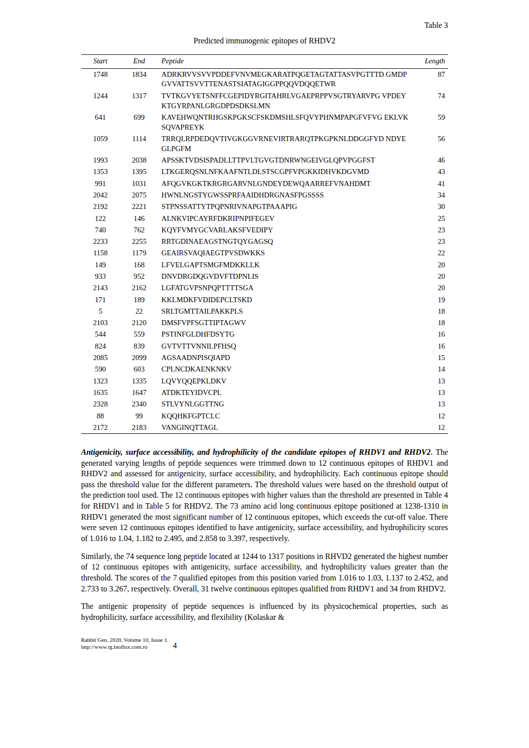Table 3
Predicted immunogenic epitopes of RHDV2
| Start | End | Peptide | Length |
| --- | --- | --- | --- |
| 1748 | 1834 | ADRKRVVSVVPDDEFVNVMEGKARATPQGETAGTATTASVPGTTTD GMDPGVVATTSVVTTENASTSIATAGIGGPPQQVDQQETWR | 87 |
| 1244 | 1317 | TVTKGVYETSNFFCGEPIDYRGITAHRLVGAEPRPPVSGTRYARVPG VPDEYKTGYRPANLGRGDPDSDKSLMN | 74 |
| 641 | 699 | KAVEHWQNTRHGSKPGKSCFSKDMSHLSFQVYPHNMPAPGFVFVG EKLVKSQVAPREYK | 59 |
| 1059 | 1114 | TRRQLRPDEDQVTIVGKGGVRNEVIRTRARQTPKGPKNLDDGGFYD NDYEGLPGFM | 56 |
| 1993 | 2038 | APSSKTVDSISPADLLTTPVLTGVGTDNRWNGEIVGLQPVPGGFST | 46 |
| 1353 | 1395 | LTKGERQSNLNFKAAFNTLDLSTSCGPFVPGKKIDHVKDGVMD | 43 |
| 991 | 1031 | AFQGVKGKTKRGRGARVNLGNDEYDEWQAARREFVNAHDMT | 41 |
| 2042 | 2075 | HWNLNGSTYGWSSPRFAAIDHDRGNASFPGSSSS | 34 |
| 2192 | 2221 | STPNSSATTYTPQPNRIVNAPGTPAAAPIG | 30 |
| 122 | 146 | ALNKVIPCAYRFDKRIPNPIFEGEV | 25 |
| 740 | 762 | KQYFVMYGCVARLAKSFVEDIPY | 23 |
| 2233 | 2255 | RRTGDINAEAGSTNGTQYGAGSQ | 23 |
| 1158 | 1179 | GEAIRSVAQIAEGTPVSDWKKS | 22 |
| 149 | 168 | LFVELGAPTSMGFMDKKLLK | 20 |
| 933 | 952 | DNVDRGDQGVDVFTDPNLIS | 20 |
| 2143 | 2162 | LGFATGVPSNPQPTTTTSGA | 20 |
| 171 | 189 | KKLMDKFVDIDEPCLTSKD | 19 |
| 5 | 22 | SRLTGMTTAILPAKKPLS | 18 |
| 2103 | 2120 | DMSFVPFSGTTIPTAGWV | 18 |
| 544 | 559 | PSTINFGLDHFDSYTG | 16 |
| 824 | 839 | GVTVTTVNNILPFHSQ | 16 |
| 2085 | 2099 | AGSAADNPISQIAPD | 15 |
| 590 | 603 | CPLNCDKAENKNKV | 14 |
| 1323 | 1335 | LQVYQQEPKLDKV | 13 |
| 1635 | 1647 | ATDKTEYIDVCPL | 13 |
| 2328 | 2340 | STLVYNLGGTTNG | 13 |
| 88 | 99 | KQQHKFGPTCLC | 12 |
| 2172 | 2183 | VANGINQTTAGL | 12 |
Antigenicity, surface accessibility, and hydrophilicity of the candidate epitopes of RHDV1 and RHDV2. The generated varying lengths of peptide sequences were trimmed down to 12 continuous epitopes of RHDV1 and RHDV2 and assessed for antigenicity, surface accessibility, and hydrophilicity. Each continuous epitope should pass the threshold value for the different parameters. The threshold values were based on the threshold output of the prediction tool used. The 12 continuous epitopes with higher values than the threshold are presented in Table 4 for RHDV1 and in Table 5 for RHDV2. The 73 amino acid long continuous epitope positioned at 1238-1310 in RHDV1 generated the most significant number of 12 continuous epitopes, which exceeds the cut-off value. There were seven 12 continuous epitopes identified to have antigenicity, surface accessibility, and hydrophilicity scores of 1.016 to 1.04, 1.182 to 2.495, and 2.858 to 3.397, respectively.
Similarly, the 74 sequence long peptide located at 1244 to 1317 positions in RHVD2 generated the highest number of 12 continuous epitopes with antigenicity, surface accessibility, and hydrophilicity values greater than the threshold. The scores of the 7 qualified epitopes from this position varied from 1.016 to 1.03, 1.137 to 2.452, and 2.733 to 3.267, respectively. Overall, 31 twelve continuous epitopes qualified from RHDV1 and 34 from RHDV2.
The antigenic propensity of peptide sequences is influenced by its physicochemical properties, such as hydrophilicity, surface accessibility, and flexibility (Kolaskar &
Rabbit Gen, 2020, Volume 10, Issue 1.
http://www.rg.bioflux.com.ro
4